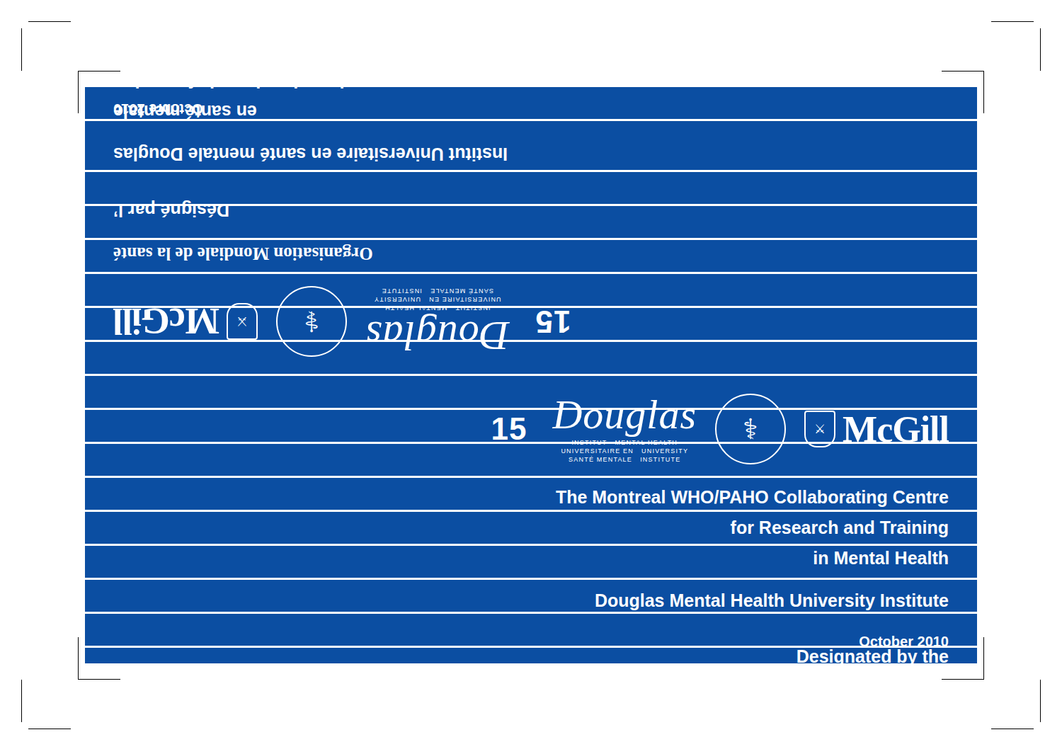15
Douglas
INSTITUT MENTAL HEALTH
UNIVERSITAIRE EN UNIVERSITY
SANTÉ MENTALE INSTITUTE
⚕
⚔
McGill
Organisation Mondiale de la santé
Désigné par l’
Institut Universitaire en santé mentale Douglas
en santé mentale
pour la recherche et la formation
Centre collaborateur OMS/OPS de Montréal
Octobre 2010
15
Douglas
INSTITUT MENTAL HEALTH
UNIVERSITAIRE EN UNIVERSITY
SANTÉ MENTALE INSTITUTE
⚕
⚔
McGill
The Montreal WHO/PAHO Collaborating Centre
for Research and Training
in Mental Health
Douglas Mental Health University Institute
Designated by the
World Health Organization
October 2010